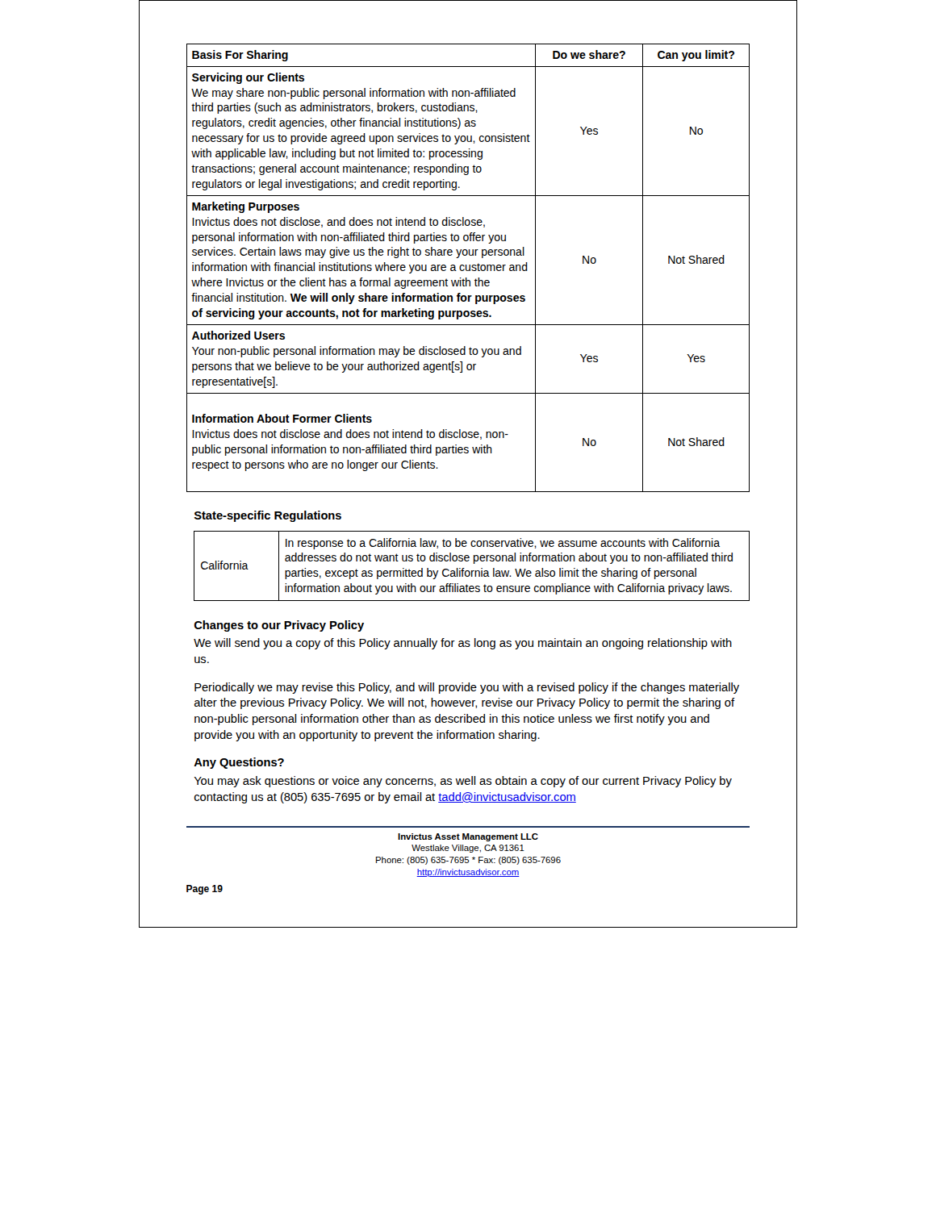| Basis For Sharing | Do we share? | Can you limit? |
| --- | --- | --- |
| Servicing our Clients We may share non-public personal information with non-affiliated third parties (such as administrators, brokers, custodians, regulators, credit agencies, other financial institutions) as necessary for us to provide agreed upon services to you, consistent with applicable law, including but not limited to: processing transactions; general account maintenance; responding to regulators or legal investigations; and credit reporting. | Yes | No |
| Marketing Purposes Invictus does not disclose, and does not intend to disclose, personal information with non-affiliated third parties to offer you services. Certain laws may give us the right to share your personal information with financial institutions where you are a customer and where Invictus or the client has a formal agreement with the financial institution. We will only share information for purposes of servicing your accounts, not for marketing purposes. | No | Not Shared |
| Authorized Users Your non-public personal information may be disclosed to you and persons that we believe to be your authorized agent[s] or representative[s]. | Yes | Yes |
| Information About Former Clients Invictus does not disclose and does not intend to disclose, non-public personal information to non-affiliated third parties with respect to persons who are no longer our Clients. | No | Not Shared |
State-specific Regulations
| California | In response to a California law, to be conservative, we assume accounts with California addresses do not want us to disclose personal information about you to non-affiliated third parties, except as permitted by California law. We also limit the sharing of personal information about you with our affiliates to ensure compliance with California privacy laws. |
Changes to our Privacy Policy
We will send you a copy of this Policy annually for as long as you maintain an ongoing relationship with us.
Periodically we may revise this Policy, and will provide you with a revised policy if the changes materially alter the previous Privacy Policy. We will not, however, revise our Privacy Policy to permit the sharing of non-public personal information other than as described in this notice unless we first notify you and provide you with an opportunity to prevent the information sharing.
Any Questions?
You may ask questions or voice any concerns, as well as obtain a copy of our current Privacy Policy by contacting us at (805) 635-7695 or by email at tadd@invictusadvisor.com
Invictus Asset Management LLC
Westlake Village, CA 91361
Phone: (805) 635-7695 * Fax: (805) 635-7696
http://invictusadvisor.com
Page 19